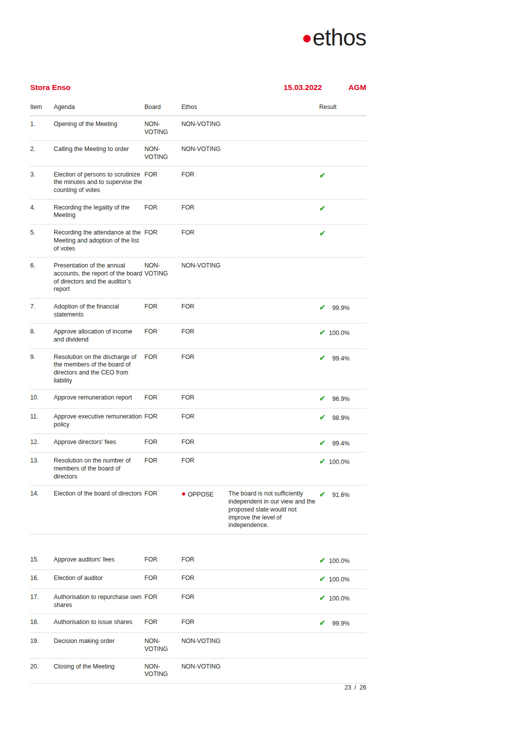●ethos
Stora Enso
15.03.2022 AGM
| Item | Agenda | Board | Ethos | | Result |
| --- | --- | --- | --- | --- | --- |
| 1. | Opening of the Meeting | NON-VOTING | NON-VOTING | | |
| 2. | Calling the Meeting to order | NON-VOTING | NON-VOTING | | |
| 3. | Election of persons to scrutinize the minutes and to supervise the counting of votes | FOR | FOR | | ✔ |
| 4. | Recording the legality of the Meeting | FOR | FOR | | ✔ |
| 5. | Recording the attendance at the Meeting and adoption of the list of votes | FOR | FOR | | ✔ |
| 6. | Presentation of the annual accounts, the report of the board of directors and the auditor’s report | NON-VOTING | NON-VOTING | | |
| 7. | Adoption of the financial statements | FOR | FOR | | ✔ 99.9% |
| 8. | Approve allocation of income and dividend | FOR | FOR | | ✔ 100.0% |
| 9. | Resolution on the discharge of the members of the board of directors and the CEO from liability | FOR | FOR | | ✔ 99.4% |
| 10. | Approve remuneration report | FOR | FOR | | ✔ 96.9% |
| 11. | Approve executive remuneration policy | FOR | FOR | | ✔ 98.9% |
| 12. | Approve directors' fees | FOR | FOR | | ✔ 99.4% |
| 13. | Resolution on the number of members of the board of directors | FOR | FOR | | ✔ 100.0% |
| 14. | Election of the board of directors | FOR | ● OPPOSE | The board is not sufficiently independent in our view and the proposed slate would not improve the level of independence. | ✔ 91.6% |
| 15. | Approve auditors' fees | FOR | FOR | | ✔ 100.0% |
| 16. | Election of auditor | FOR | FOR | | ✔ 100.0% |
| 17. | Authorisation to repurchase own shares | FOR | FOR | | ✔ 100.0% |
| 18. | Authorisation to issue shares | FOR | FOR | | ✔ 99.9% |
| 19. | Decision making order | NON-VOTING | NON-VOTING | | |
| 20. | Closing of the Meeting | NON-VOTING | NON-VOTING | | |
23 / 26